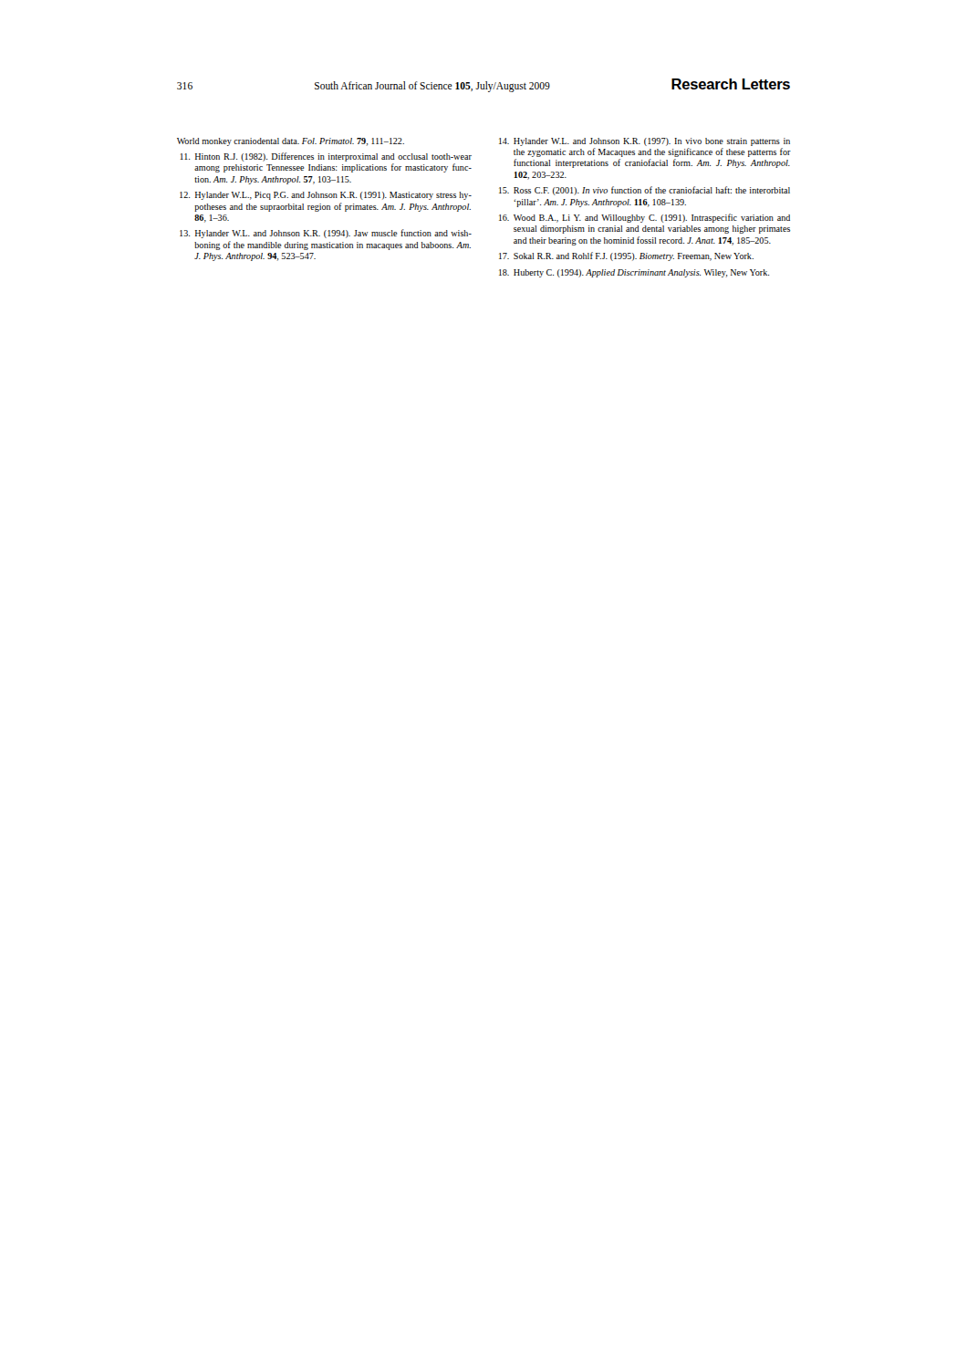316
South African Journal of Science 105, July/August 2009
Research Letters
World monkey craniodental data. Fol. Primatol. 79, 111–122.
11. Hinton R.J. (1982). Differences in interproximal and occlusal tooth-wear among prehistoric Tennessee Indians: implications for masticatory function. Am. J. Phys. Anthropol. 57, 103–115.
12. Hylander W.L., Picq P.G. and Johnson K.R. (1991). Masticatory stress hypotheses and the supraorbital region of primates. Am. J. Phys. Anthropol. 86, 1–36.
13. Hylander W.L. and Johnson K.R. (1994). Jaw muscle function and wishboning of the mandible during mastication in macaques and baboons. Am. J. Phys. Anthropol. 94, 523–547.
14. Hylander W.L. and Johnson K.R. (1997). In vivo bone strain patterns in the zygomatic arch of Macaques and the significance of these patterns for functional interpretations of craniofacial form. Am. J. Phys. Anthropol. 102, 203–232.
15. Ross C.F. (2001). In vivo function of the craniofacial haft: the interorbital ‘pillar’. Am. J. Phys. Anthropol. 116, 108–139.
16. Wood B.A., Li Y. and Willoughby C. (1991). Intraspecific variation and sexual dimorphism in cranial and dental variables among higher primates and their bearing on the hominid fossil record. J. Anat. 174, 185–205.
17. Sokal R.R. and Rohlf F.J. (1995). Biometry. Freeman, New York.
18. Huberty C. (1994). Applied Discriminant Analysis. Wiley, New York.